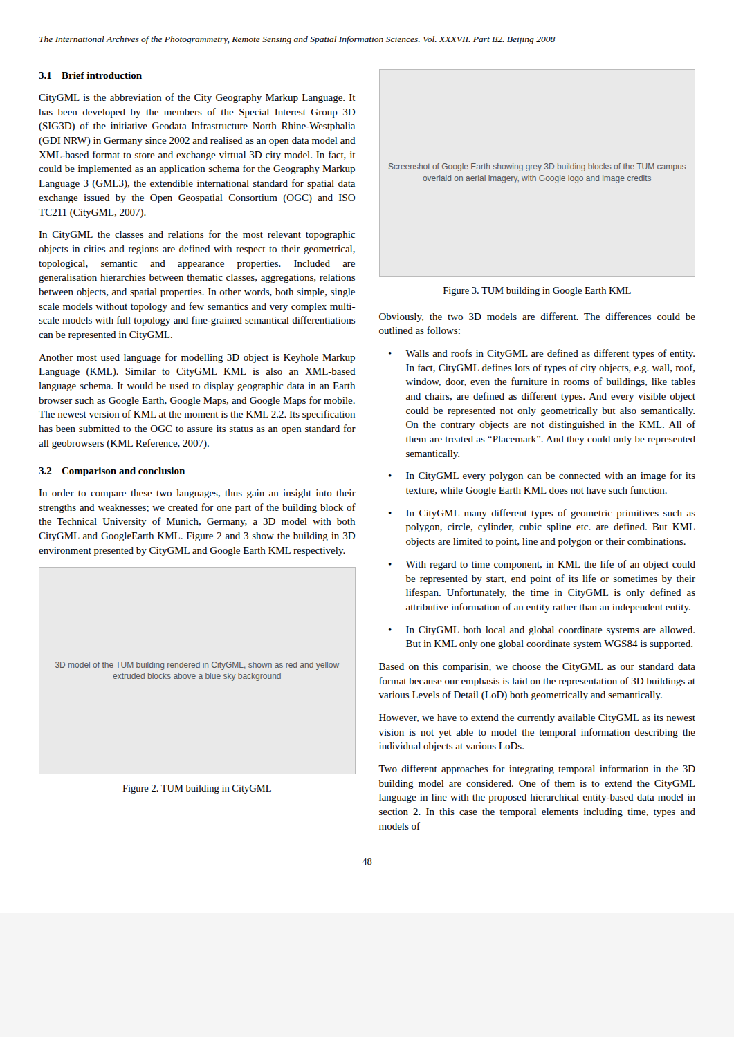The International Archives of the Photogrammetry, Remote Sensing and Spatial Information Sciences. Vol. XXXVII. Part B2. Beijing 2008
3.1 Brief introduction
CityGML is the abbreviation of the City Geography Markup Language. It has been developed by the members of the Special Interest Group 3D (SIG3D) of the initiative Geodata Infrastructure North Rhine-Westphalia (GDI NRW) in Germany since 2002 and realised as an open data model and XML-based format to store and exchange virtual 3D city model. In fact, it could be implemented as an application schema for the Geography Markup Language 3 (GML3), the extendible international standard for spatial data exchange issued by the Open Geospatial Consortium (OGC) and ISO TC211 (CityGML, 2007).
In CityGML the classes and relations for the most relevant topographic objects in cities and regions are defined with respect to their geometrical, topological, semantic and appearance properties. Included are generalisation hierarchies between thematic classes, aggregations, relations between objects, and spatial properties. In other words, both simple, single scale models without topology and few semantics and very complex multi-scale models with full topology and fine-grained semantical differentiations can be represented in CityGML.
Another most used language for modelling 3D object is Keyhole Markup Language (KML). Similar to CityGML KML is also an XML-based language schema. It would be used to display geographic data in an Earth browser such as Google Earth, Google Maps, and Google Maps for mobile. The newest version of KML at the moment is the KML 2.2. Its specification has been submitted to the OGC to assure its status as an open standard for all geobrowsers (KML Reference, 2007).
3.2 Comparison and conclusion
In order to compare these two languages, thus gain an insight into their strengths and weaknesses; we created for one part of the building block of the Technical University of Munich, Germany, a 3D model with both CityGML and GoogleEarth KML. Figure 2 and 3 show the building in 3D environment presented by CityGML and Google Earth KML respectively.
3D model of the TUM building rendered in CityGML, shown as red and yellow extruded blocks above a blue sky background
Figure 2. TUM building in CityGML
Screenshot of Google Earth showing grey 3D building blocks of the TUM campus overlaid on aerial imagery, with Google logo and image credits
Figure 3. TUM building in Google Earth KML
Obviously, the two 3D models are different. The differences could be outlined as follows:
Walls and roofs in CityGML are defined as different types of entity. In fact, CityGML defines lots of types of city objects, e.g. wall, roof, window, door, even the furniture in rooms of buildings, like tables and chairs, are defined as different types. And every visible object could be represented not only geometrically but also semantically. On the contrary objects are not distinguished in the KML. All of them are treated as “Placemark”. And they could only be represented semantically.
In CityGML every polygon can be connected with an image for its texture, while Google Earth KML does not have such function.
In CityGML many different types of geometric primitives such as polygon, circle, cylinder, cubic spline etc. are defined. But KML objects are limited to point, line and polygon or their combinations.
With regard to time component, in KML the life of an object could be represented by start, end point of its life or sometimes by their lifespan. Unfortunately, the time in CityGML is only defined as attributive information of an entity rather than an independent entity.
In CityGML both local and global coordinate systems are allowed. But in KML only one global coordinate system WGS84 is supported.
Based on this comparisin, we choose the CityGML as our standard data format because our emphasis is laid on the representation of 3D buildings at various Levels of Detail (LoD) both geometrically and semantically.
However, we have to extend the currently available CityGML as its newest vision is not yet able to model the temporal information describing the individual objects at various LoDs.
Two different approaches for integrating temporal information in the 3D building model are considered. One of them is to extend the CityGML language in line with the proposed hierarchical entity-based data model in section 2. In this case the temporal elements including time, types and models of
48